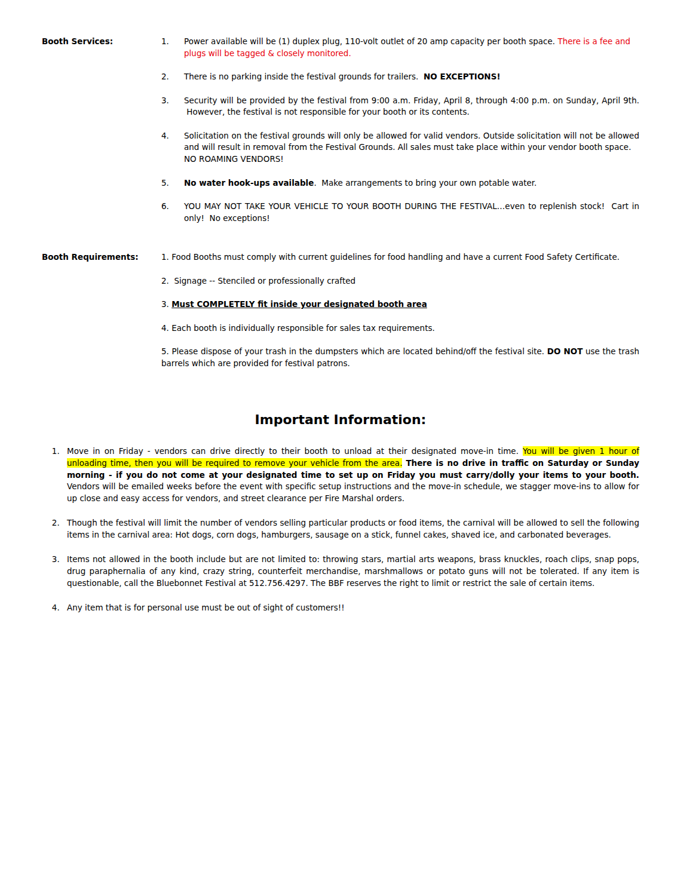Booth Services:
1. Power available will be (1) duplex plug, 110-volt outlet of 20 amp capacity per booth space. There is a fee and plugs will be tagged & closely monitored.
2. There is no parking inside the festival grounds for trailers. NO EXCEPTIONS!
3. Security will be provided by the festival from 9:00 a.m. Friday, April 8, through 4:00 p.m. on Sunday, April 9th. However, the festival is not responsible for your booth or its contents.
4. Solicitation on the festival grounds will only be allowed for valid vendors. Outside solicitation will not be allowed and will result in removal from the Festival Grounds. All sales must take place within your vendor booth space.
NO ROAMING VENDORS!
5. No water hook-ups available. Make arrangements to bring your own potable water.
6. YOU MAY NOT TAKE YOUR VEHICLE TO YOUR BOOTH DURING THE FESTIVAL…even to replenish stock! Cart in only! No exceptions!
Booth Requirements:
1. Food Booths must comply with current guidelines for food handling and have a current Food Safety Certificate.
2. Signage -- Stenciled or professionally crafted
3. Must COMPLETELY fit inside your designated booth area
4. Each booth is individually responsible for sales tax requirements.
5. Please dispose of your trash in the dumpsters which are located behind/off the festival site. DO NOT use the trash barrels which are provided for festival patrons.
Important Information:
Move in on Friday - vendors can drive directly to their booth to unload at their designated move-in time. You will be given 1 hour of unloading time, then you will be required to remove your vehicle from the area. There is no drive in traffic on Saturday or Sunday morning - if you do not come at your designated time to set up on Friday you must carry/dolly your items to your booth. Vendors will be emailed weeks before the event with specific setup instructions and the move-in schedule, we stagger move-ins to allow for up close and easy access for vendors, and street clearance per Fire Marshal orders.
Though the festival will limit the number of vendors selling particular products or food items, the carnival will be allowed to sell the following items in the carnival area: Hot dogs, corn dogs, hamburgers, sausage on a stick, funnel cakes, shaved ice, and carbonated beverages.
Items not allowed in the booth include but are not limited to: throwing stars, martial arts weapons, brass knuckles, roach clips, snap pops, drug paraphernalia of any kind, crazy string, counterfeit merchandise, marshmallows or potato guns will not be tolerated. If any item is questionable, call the Bluebonnet Festival at 512.756.4297. The BBF reserves the right to limit or restrict the sale of certain items.
Any item that is for personal use must be out of sight of customers!!